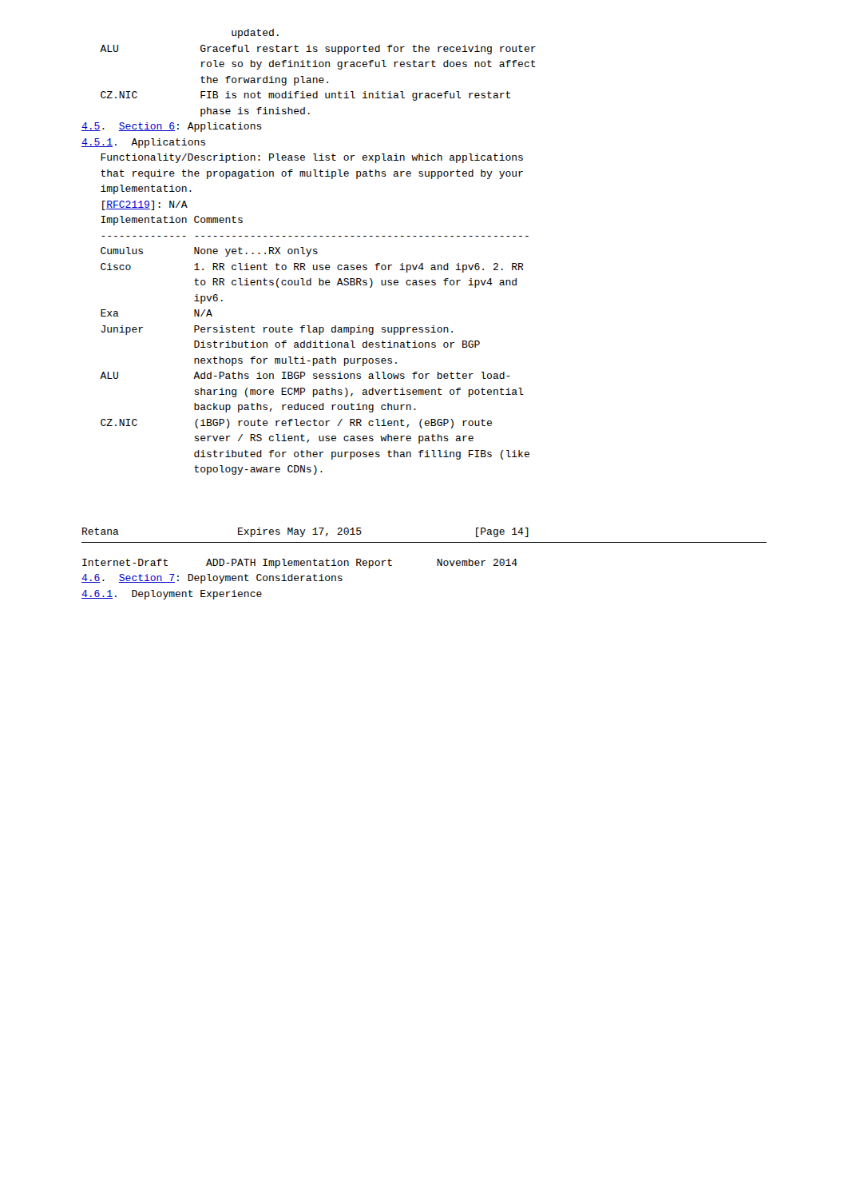updated.
   ALU             Graceful restart is supported for the receiving router
                   role so by definition graceful restart does not affect
                   the forwarding plane.
   CZ.NIC          FIB is not modified until initial graceful restart
                   phase is finished.
4.5.  Section 6: Applications
4.5.1.  Applications
   Functionality/Description: Please list or explain which applications
   that require the propagation of multiple paths are supported by your
   implementation.
   [RFC2119]: N/A
   Implementation Comments
   -------------- ------------------------------------------------------
   Cumulus        None yet....RX onlys
   Cisco          1. RR client to RR use cases for ipv4 and ipv6. 2. RR
                  to RR clients(could be ASBRs) use cases for ipv4 and
                  ipv6.
   Exa            N/A
   Juniper        Persistent route flap damping suppression.
                  Distribution of additional destinations or BGP
                  nexthops for multi-path purposes.
   ALU            Add-Paths ion IBGP sessions allows for better load-
                  sharing (more ECMP paths), advertisement of potential
                  backup paths, reduced routing churn.
   CZ.NIC         (iBGP) route reflector / RR client, (eBGP) route
                  server / RS client, use cases where paths are
                  distributed for other purposes than filling FIBs (like
                  topology-aware CDNs).
Retana                   Expires May 17, 2015                  [Page 14]
Internet-Draft      ADD-PATH Implementation Report       November 2014
4.6.  Section 7: Deployment Considerations
4.6.1.  Deployment Experience